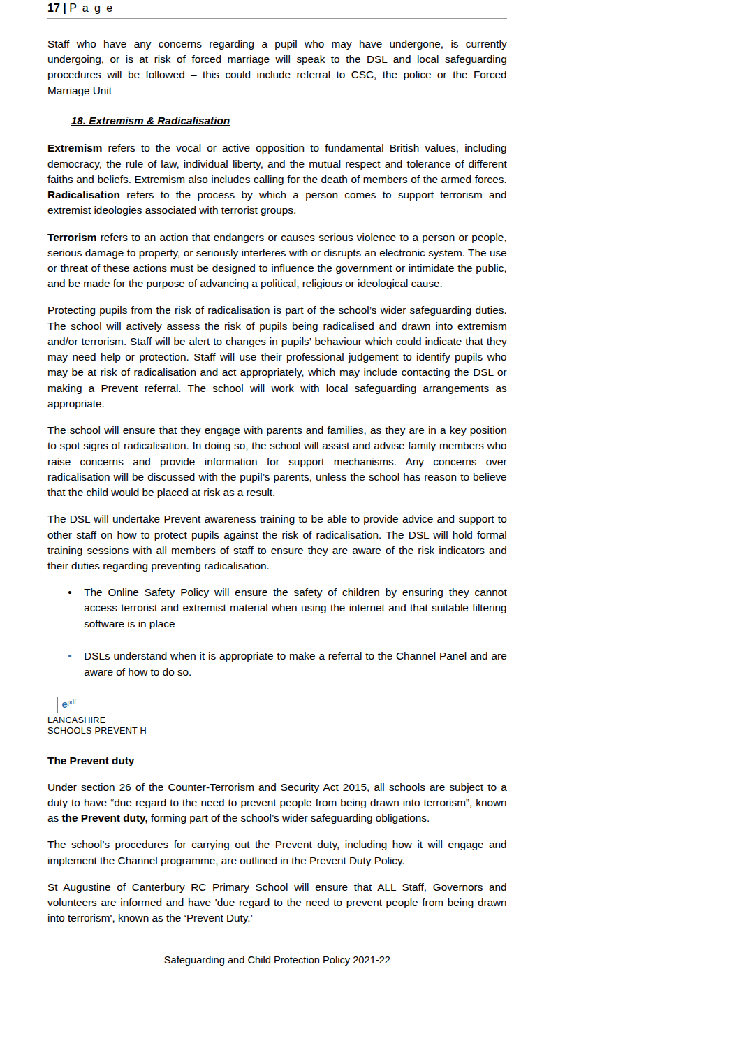17 | P a g e
Staff who have any concerns regarding a pupil who may have undergone, is currently undergoing, or is at risk of forced marriage will speak to the DSL and local safeguarding procedures will be followed – this could include referral to CSC, the police or the Forced Marriage Unit
18. Extremism & Radicalisation
Extremism refers to the vocal or active opposition to fundamental British values, including democracy, the rule of law, individual liberty, and the mutual respect and tolerance of different faiths and beliefs. Extremism also includes calling for the death of members of the armed forces. Radicalisation refers to the process by which a person comes to support terrorism and extremist ideologies associated with terrorist groups.
Terrorism refers to an action that endangers or causes serious violence to a person or people, serious damage to property, or seriously interferes with or disrupts an electronic system. The use or threat of these actions must be designed to influence the government or intimidate the public, and be made for the purpose of advancing a political, religious or ideological cause.
Protecting pupils from the risk of radicalisation is part of the school’s wider safeguarding duties. The school will actively assess the risk of pupils being radicalised and drawn into extremism and/or terrorism. Staff will be alert to changes in pupils’ behaviour which could indicate that they may need help or protection. Staff will use their professional judgement to identify pupils who may be at risk of radicalisation and act appropriately, which may include contacting the DSL or making a Prevent referral. The school will work with local safeguarding arrangements as appropriate.
The school will ensure that they engage with parents and families, as they are in a key position to spot signs of radicalisation. In doing so, the school will assist and advise family members who raise concerns and provide information for support mechanisms. Any concerns over radicalisation will be discussed with the pupil’s parents, unless the school has reason to believe that the child would be placed at risk as a result.
The DSL will undertake Prevent awareness training to be able to provide advice and support to other staff on how to protect pupils against the risk of radicalisation. The DSL will hold formal training sessions with all members of staff to ensure they are aware of the risk indicators and their duties regarding preventing radicalisation.
The Online Safety Policy will ensure the safety of children by ensuring they cannot access terrorist and extremist material when using the internet and that suitable filtering software is in place
DSLs understand when it is appropriate to make a referral to the Channel Panel and are aware of how to do so.
epdf
LANCASHIRE
SCHOOLS PREVENT H
The Prevent duty
Under section 26 of the Counter-Terrorism and Security Act 2015, all schools are subject to a duty to have “due regard to the need to prevent people from being drawn into terrorism”, known as the Prevent duty, forming part of the school’s wider safeguarding obligations.
The school’s procedures for carrying out the Prevent duty, including how it will engage and implement the Channel programme, are outlined in the Prevent Duty Policy.
St Augustine of Canterbury RC Primary School will ensure that ALL Staff, Governors and volunteers are informed and have 'due regard to the need to prevent people from being drawn into terrorism', known as the ‘Prevent Duty.’
Safeguarding and Child Protection Policy 2021-22